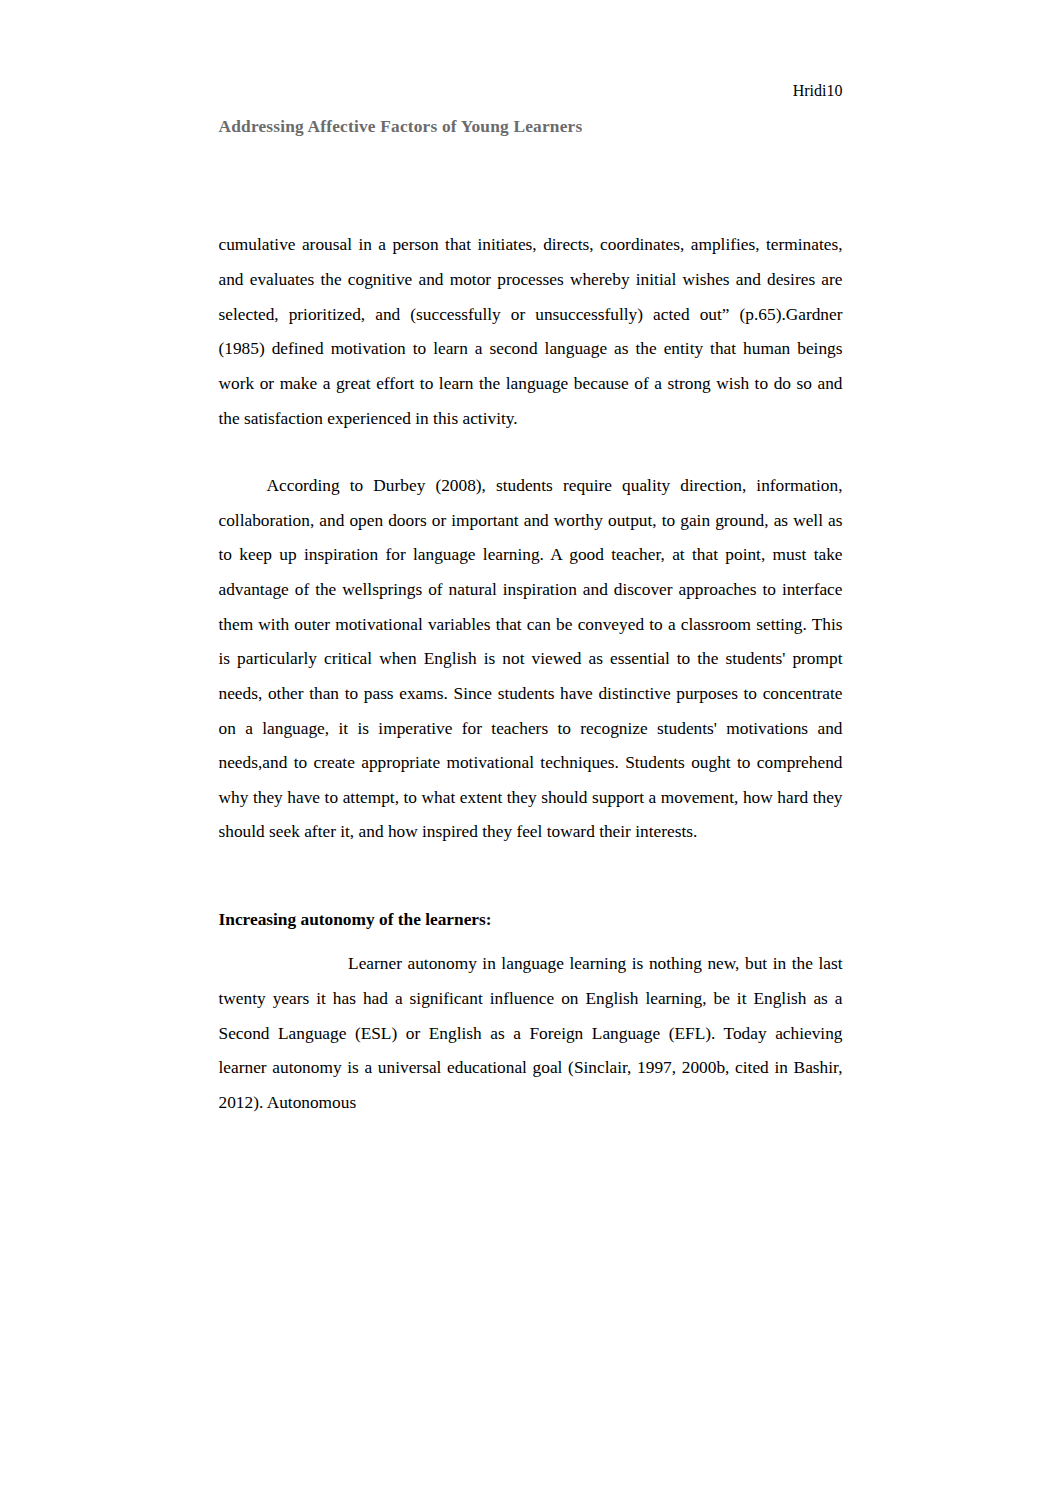Hridi10
Addressing Affective Factors of Young Learners
cumulative arousal in a person that initiates, directs, coordinates, amplifies, terminates, and evaluates the cognitive and motor processes whereby initial wishes and desires are selected, prioritized, and (successfully or unsuccessfully) acted out” (p.65).Gardner (1985) defined motivation to learn a second language as the entity that human beings work or make a great effort to learn the language because of a strong wish to do so and the satisfaction experienced in this activity.
According to Durbey (2008), students require quality direction, information, collaboration, and open doors or important and worthy output, to gain ground, as well as to keep up inspiration for language learning. A good teacher, at that point, must take advantage of the wellsprings of natural inspiration and discover approaches to interface them with outer motivational variables that can be conveyed to a classroom setting. This is particularly critical when English is not viewed as essential to the students' prompt needs, other than to pass exams. Since students have distinctive purposes to concentrate on a language, it is imperative for teachers to recognize students' motivations and needs,and to create appropriate motivational techniques. Students ought to comprehend why they have to attempt, to what extent they should support a movement, how hard they should seek after it, and how inspired they feel toward their interests.
Increasing autonomy of the learners:
Learner autonomy in language learning is nothing new, but in the last twenty years it has had a significant influence on English learning, be it English as a Second Language (ESL) or English as a Foreign Language (EFL). Today achieving learner autonomy is a universal educational goal (Sinclair, 1997, 2000b, cited in Bashir, 2012). Autonomous